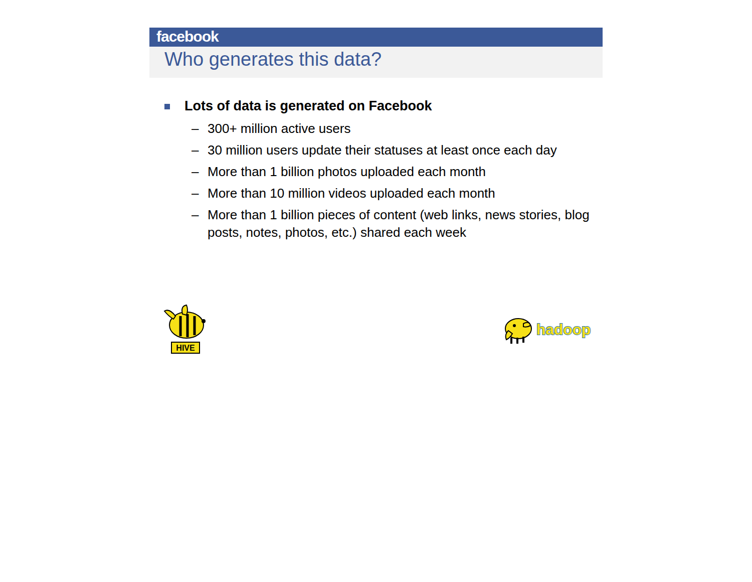facebook
Who generates this data?
Lots of data is generated on Facebook
300+ million active users
30 million users update their statuses at least once each day
More than 1 billion photos uploaded each month
More than 10 million videos uploaded each month
More than 1 billion pieces of content (web links, news stories, blog posts, notes, photos, etc.) shared each week
HIVE
hadoop